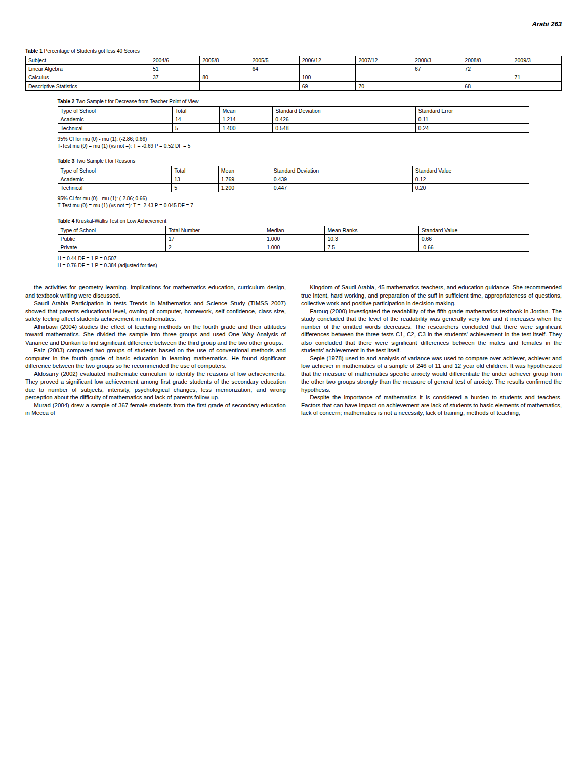Arabi 263
Table 1 Percentage of Students got less 40 Scores
| Subject | 2004/6 | 2005/8 | 2005/5 | 2006/12 | 2007/12 | 2008/3 | 2008/8 | 2009/3 |
| Linear Algebra | 51 | | 64 | | | 67 | 72 | |
| Calculus | 37 | 80 | | 100 | | | | 71 |
| Descriptive Statistics | | | | 69 | 70 | | 68 | |
Table 2 Two Sample t for Decrease from Teacher Point of View
| Type of School | Total | Mean | Standard Deviation | Standard Error |
| Academic | 14 | 1.214 | 0.426 | 0.11 |
| Technical | 5 | 1.400 | 0.548 | 0.24 |
95% CI for mu (0) - mu (1): (-2.86; 0.66)
T-Test mu (0) = mu (1) (vs not =): T = -0.69 P = 0.52 DF = 5
Table 3 Two Sample t for Reasons
| Type of School | Total | Mean | Standard Deviation | Standard Value |
| Academic | 13 | 1.769 | 0.439 | 0.12 |
| Technical | 5 | 1.200 | 0.447 | 0.20 |
95% CI for mu (0) - mu (1): (-2.86; 0.66)
T-Test mu (0) = mu (1) (vs not =): T = -2.43 P = 0.045 DF = 7
Table 4 Kruskal-Wallis Test on Low Achievement
| Type of School | Total Number | Median | Mean Ranks | Standard Value |
| Public | 17 | 1.000 | 10.3 | 0.66 |
| Private | 2 | 1.000 | 7.5 | -0.66 |
H = 0.44 DF = 1 P = 0.507
H = 0.76 DF = 1 P = 0.384 (adjusted for ties)
the activities for geometry learning. Implications for mathematics education, curriculum design, and textbook writing were discussed.
Saudi Arabia Participation in tests Trends in Mathematics and Science Study (TIMSS 2007) showed that parents educational level, owning of computer, homework, self confidence, class size, safety feeling affect students achievement in mathematics.
Alhirbawi (2004) studies the effect of teaching methods on the fourth grade and their attitudes toward mathematics. She divided the sample into three groups and used One Way Analysis of Variance and Dunkan to find significant difference between the third group and the two other groups.
Faiz (2003) compared two groups of students based on the use of conventional methods and computer in the fourth grade of basic education in learning mathematics. He found significant difference between the two groups so he recommended the use of computers.
Aldosarry (2002) evaluated mathematic curriculum to identify the reasons of low achievements. They proved a significant low achievement among first grade students of the secondary education due to number of subjects, intensity, psychological changes, less memorization, and wrong perception about the difficulty of mathematics and lack of parents follow-up.
Murad (2004) drew a sample of 367 female students from the first grade of secondary education in Mecca of
Kingdom of Saudi Arabia, 45 mathematics teachers, and education guidance. She recommended true intent, hard working, and preparation of the suff in sufficient time, appropriateness of questions, collective work and positive participation in decision making.
Farouq (2000) investigated the readability of the fifth grade mathematics textbook in Jordan. The study concluded that the level of the readability was generally very low and it increases when the number of the omitted words decreases. The researchers concluded that there were significant differences between the three tests C1, C2, C3 in the students' achievement in the test itself. They also concluded that there were significant differences between the males and females in the students' achievement in the test itself.
Seple (1978) used to and analysis of variance was used to compare over achiever, achiever and low achiever in mathematics of a sample of 246 of 11 and 12 year old children. It was hypothesized that the measure of mathematics specific anxiety would differentiate the under achiever group from the other two groups strongly than the measure of general test of anxiety. The results confirmed the hypothesis.
Despite the importance of mathematics it is considered a burden to students and teachers. Factors that can have impact on achievement are lack of students to basic elements of mathematics, lack of concern; mathematics is not a necessity, lack of training, methods of teaching,